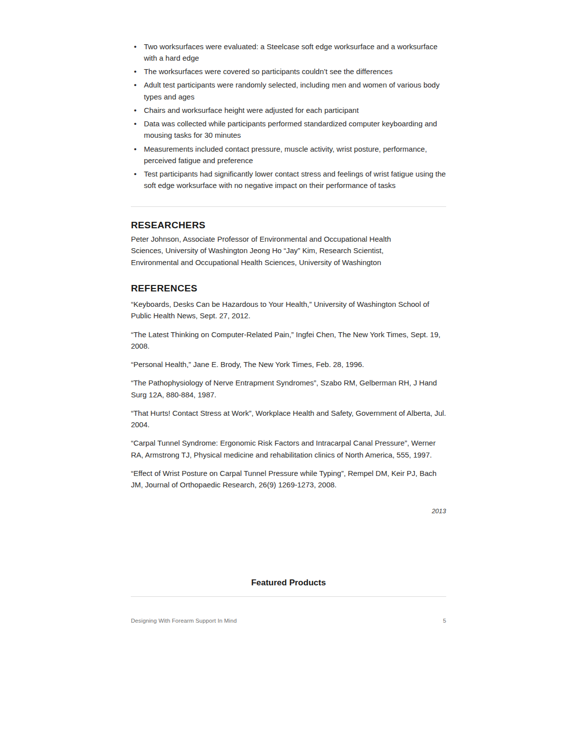Two worksurfaces were evaluated: a Steelcase soft edge worksurface and a worksurface with a hard edge
The worksurfaces were covered so participants couldn’t see the differences
Adult test participants were randomly selected, including men and women of various body types and ages
Chairs and worksurface height were adjusted for each participant
Data was collected while participants performed standardized computer keyboarding and mousing tasks for 30 minutes
Measurements included contact pressure, muscle activity, wrist posture, performance, perceived fatigue and preference
Test participants had significantly lower contact stress and feelings of wrist fatigue using the soft edge worksurface with no negative impact on their performance of tasks
RESEARCHERS
Peter Johnson, Associate Professor of Environmental and Occupational Health
Sciences, University of Washington Jeong Ho “Jay” Kim, Research Scientist,
Environmental and Occupational Health Sciences, University of Washington
REFERENCES
“Keyboards, Desks Can be Hazardous to Your Health,” University of Washington School of Public Health News, Sept. 27, 2012.
“The Latest Thinking on Computer-Related Pain,” Ingfei Chen, The New York Times, Sept. 19, 2008.
“Personal Health,” Jane E. Brody, The New York Times, Feb. 28, 1996.
“The Pathophysiology of Nerve Entrapment Syndromes”, Szabo RM, Gelberman RH, J Hand
Surg 12A, 880-884, 1987.
“That Hurts! Contact Stress at Work”, Workplace Health and Safety, Government of Alberta, Jul. 2004.
“Carpal Tunnel Syndrome: Ergonomic Risk Factors and Intracarpal Canal Pressure”, Werner RA, Armstrong TJ, Physical medicine and rehabilitation clinics of North America, 555, 1997.
“Effect of Wrist Posture on Carpal Tunnel Pressure while Typing”, Rempel DM, Keir PJ, Bach JM, Journal of Orthopaedic Research, 26(9) 1269-1273, 2008.
2013
Featured Products
Designing With Forearm Support In Mind
5